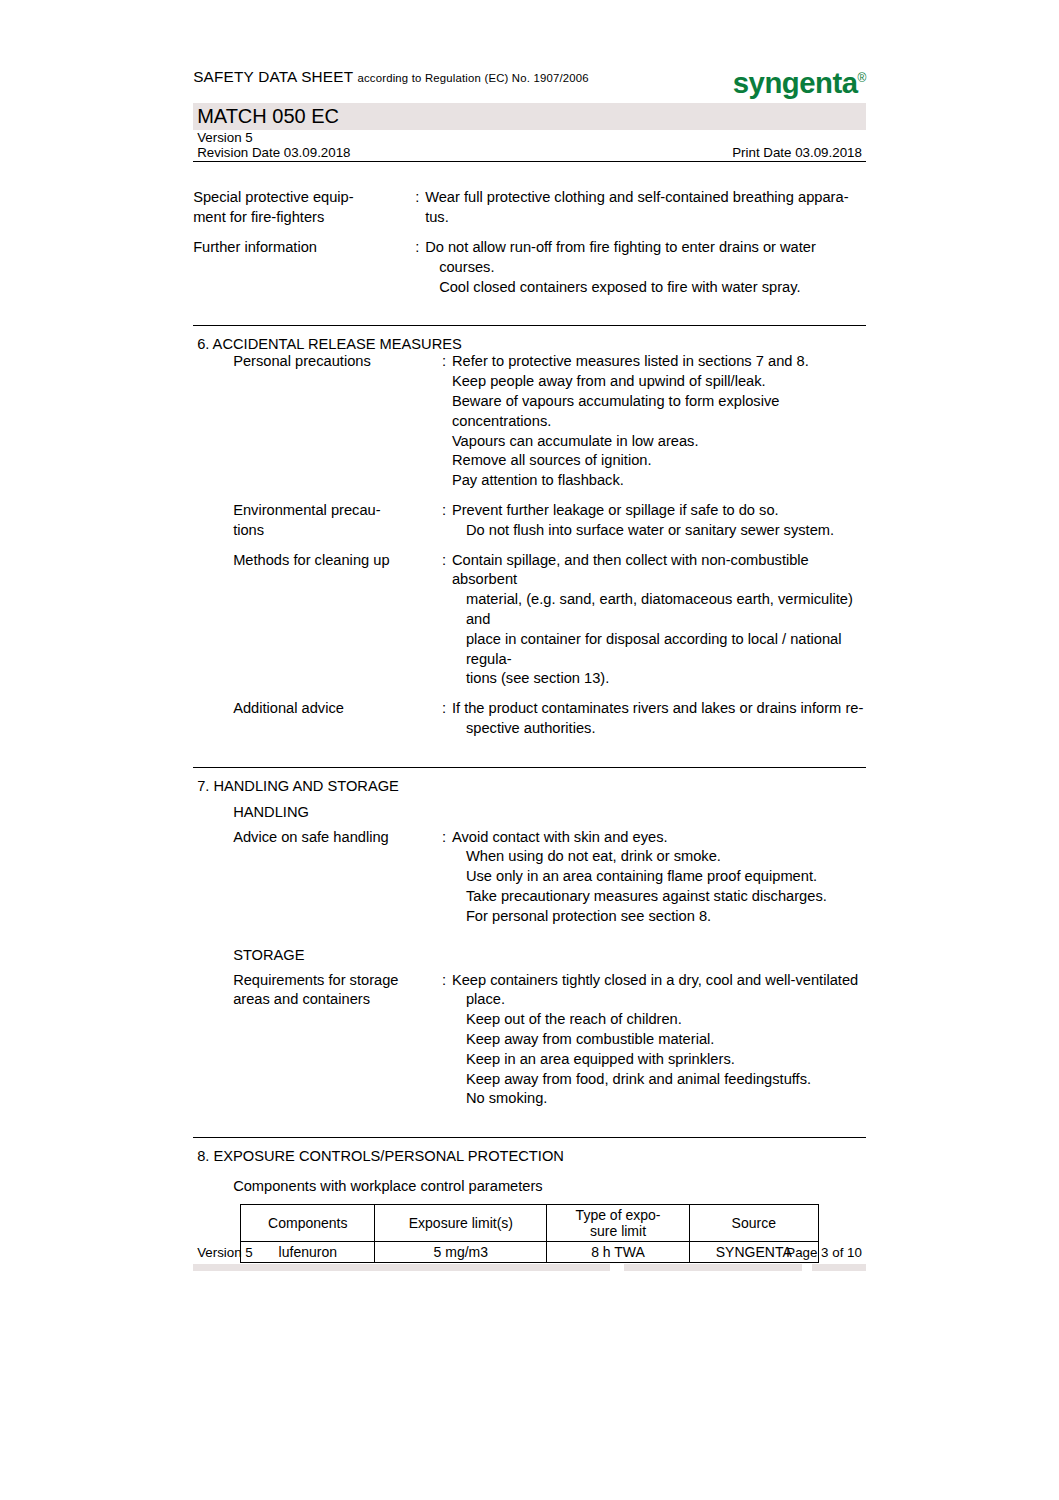SAFETY DATA SHEET according to Regulation (EC) No. 1907/2006
syngenta®
MATCH 050 EC
Version 5
Revision Date 03.09.2018
Print Date 03.09.2018
| Special protective equip- ment for fire-fighters | : | Wear full protective clothing and self-contained breathing appara- tus. |
| Further information | : | Do not allow run-off from fire fighting to enter drains or water courses. Cool closed containers exposed to fire with water spray. |
6. ACCIDENTAL RELEASE MEASURES
| Personal precautions | : | Refer to protective measures listed in sections 7 and 8. Keep people away from and upwind of spill/leak. Beware of vapours accumulating to form explosive concentrations. Vapours can accumulate in low areas. Remove all sources of ignition. Pay attention to flashback. |
| Environmental precau- tions | : | Prevent further leakage or spillage if safe to do so. Do not flush into surface water or sanitary sewer system. |
| Methods for cleaning up | : | Contain spillage, and then collect with non-combustible absorbent material, (e.g. sand, earth, diatomaceous earth, vermiculite) and place in container for disposal according to local / national regula- tions (see section 13). |
| Additional advice | : | If the product contaminates rivers and lakes or drains inform re- spective authorities. |
7. HANDLING AND STORAGE
HANDLING
| Advice on safe handling | : | Avoid contact with skin and eyes. When using do not eat, drink or smoke. Use only in an area containing flame proof equipment. Take precautionary measures against static discharges. For personal protection see section 8. |
STORAGE
| Requirements for storage areas and containers | : | Keep containers tightly closed in a dry, cool and well-ventilated place. Keep out of the reach of children. Keep away from combustible material. Keep in an area equipped with sprinklers. Keep away from food, drink and animal feedingstuffs. No smoking. |
8. EXPOSURE CONTROLS/PERSONAL PROTECTION
Components with workplace control parameters
| Components | Exposure limit(s) | Type of expo- sure limit | Source |
| --- | --- | --- | --- |
| lufenuron | 5 mg/m3 | 8 h TWA | SYNGENTA |
Version 5
Page 3 of 10